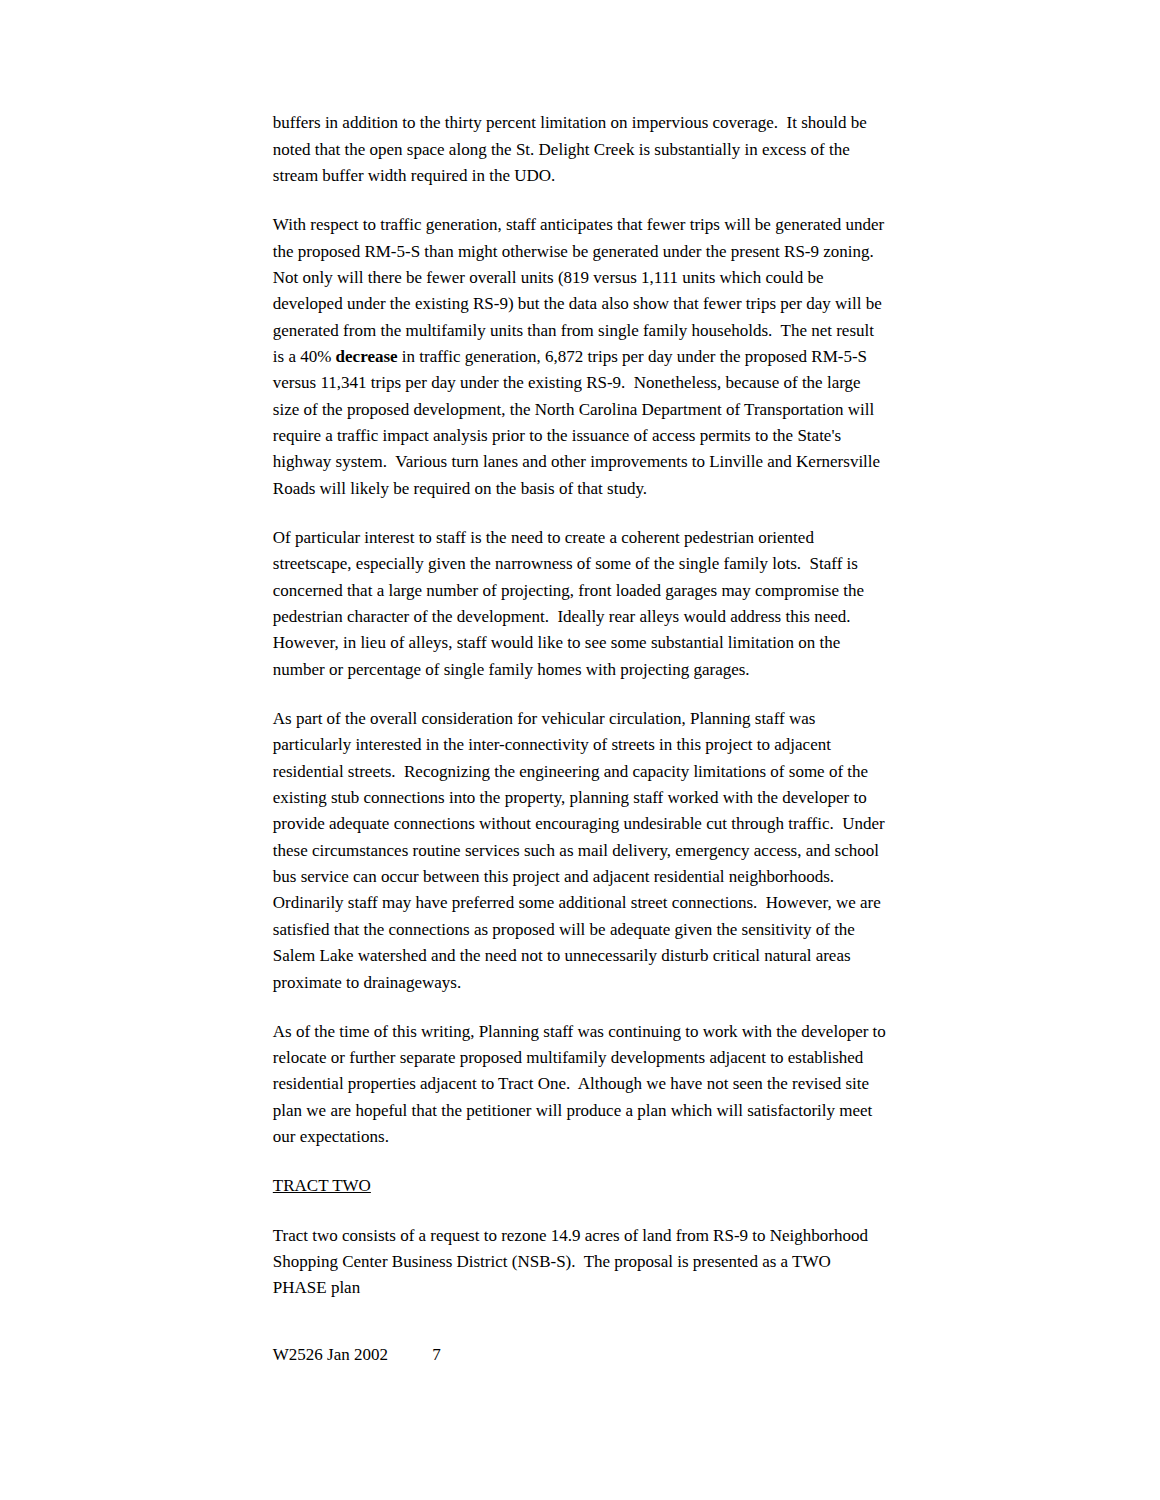buffers in addition to the thirty percent limitation on impervious coverage. It should be noted that the open space along the St. Delight Creek is substantially in excess of the stream buffer width required in the UDO.
With respect to traffic generation, staff anticipates that fewer trips will be generated under the proposed RM-5-S than might otherwise be generated under the present RS-9 zoning. Not only will there be fewer overall units (819 versus 1,111 units which could be developed under the existing RS-9) but the data also show that fewer trips per day will be generated from the multifamily units than from single family households. The net result is a 40% decrease in traffic generation, 6,872 trips per day under the proposed RM-5-S versus 11,341 trips per day under the existing RS-9. Nonetheless, because of the large size of the proposed development, the North Carolina Department of Transportation will require a traffic impact analysis prior to the issuance of access permits to the State's highway system. Various turn lanes and other improvements to Linville and Kernersville Roads will likely be required on the basis of that study.
Of particular interest to staff is the need to create a coherent pedestrian oriented streetscape, especially given the narrowness of some of the single family lots. Staff is concerned that a large number of projecting, front loaded garages may compromise the pedestrian character of the development. Ideally rear alleys would address this need. However, in lieu of alleys, staff would like to see some substantial limitation on the number or percentage of single family homes with projecting garages.
As part of the overall consideration for vehicular circulation, Planning staff was particularly interested in the inter-connectivity of streets in this project to adjacent residential streets. Recognizing the engineering and capacity limitations of some of the existing stub connections into the property, planning staff worked with the developer to provide adequate connections without encouraging undesirable cut through traffic. Under these circumstances routine services such as mail delivery, emergency access, and school bus service can occur between this project and adjacent residential neighborhoods. Ordinarily staff may have preferred some additional street connections. However, we are satisfied that the connections as proposed will be adequate given the sensitivity of the Salem Lake watershed and the need not to unnecessarily disturb critical natural areas proximate to drainageways.
As of the time of this writing, Planning staff was continuing to work with the developer to relocate or further separate proposed multifamily developments adjacent to established residential properties adjacent to Tract One. Although we have not seen the revised site plan we are hopeful that the petitioner will produce a plan which will satisfactorily meet our expectations.
TRACT TWO
Tract two consists of a request to rezone 14.9 acres of land from RS-9 to Neighborhood Shopping Center Business District (NSB-S). The proposal is presented as a TWO PHASE plan
W2526 Jan 2002 7